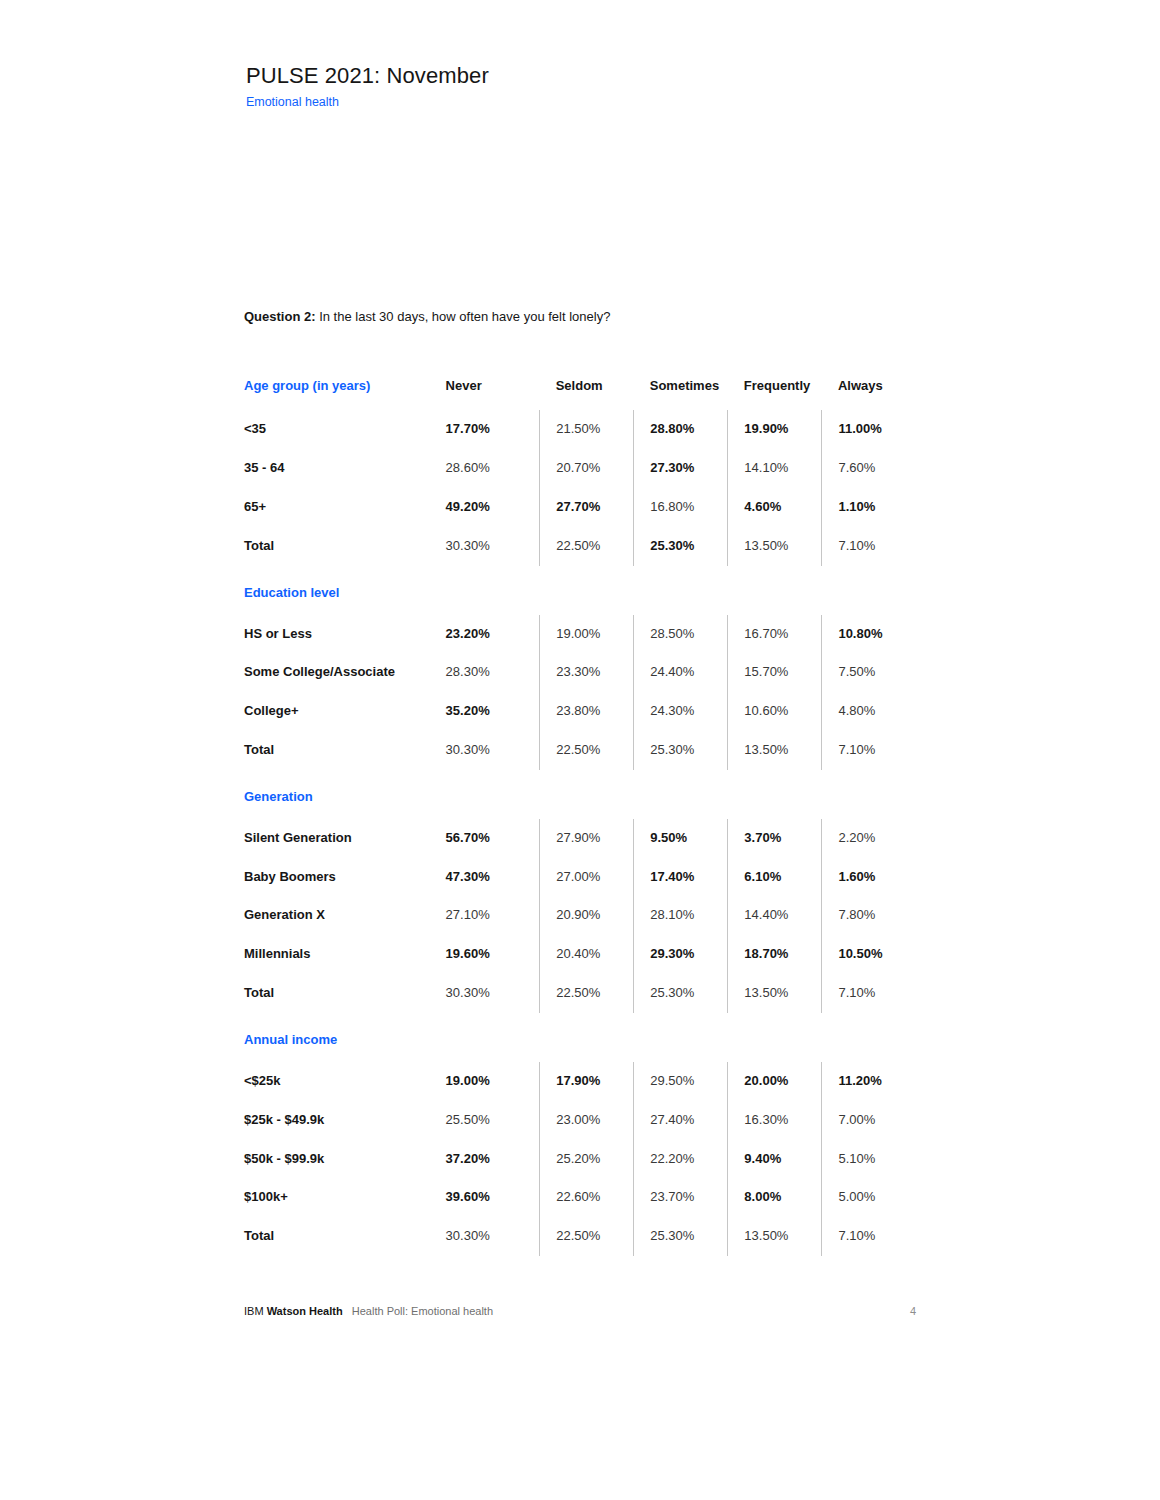PULSE 2021: November
Emotional health
Question 2: In the last 30 days, how often have you felt lonely?
| Age group (in years) | Never | Seldom | Sometimes | Frequently | Always |
| --- | --- | --- | --- | --- | --- |
| <35 | 17.70% | 21.50% | 28.80% | 19.90% | 11.00% |
| 35 - 64 | 28.60% | 20.70% | 27.30% | 14.10% | 7.60% |
| 65+ | 49.20% | 27.70% | 16.80% | 4.60% | 1.10% |
| Total | 30.30% | 22.50% | 25.30% | 13.50% | 7.10% |
| Education level |
| HS or Less | 23.20% | 19.00% | 28.50% | 16.70% | 10.80% |
| Some College/Associate | 28.30% | 23.30% | 24.40% | 15.70% | 7.50% |
| College+ | 35.20% | 23.80% | 24.30% | 10.60% | 4.80% |
| Total | 30.30% | 22.50% | 25.30% | 13.50% | 7.10% |
| Generation |
| Silent Generation | 56.70% | 27.90% | 9.50% | 3.70% | 2.20% |
| Baby Boomers | 47.30% | 27.00% | 17.40% | 6.10% | 1.60% |
| Generation X | 27.10% | 20.90% | 28.10% | 14.40% | 7.80% |
| Millennials | 19.60% | 20.40% | 29.30% | 18.70% | 10.50% |
| Total | 30.30% | 22.50% | 25.30% | 13.50% | 7.10% |
| Annual income |
| <$25k | 19.00% | 17.90% | 29.50% | 20.00% | 11.20% |
| $25k - $49.9k | 25.50% | 23.00% | 27.40% | 16.30% | 7.00% |
| $50k - $99.9k | 37.20% | 25.20% | 22.20% | 9.40% | 5.10% |
| $100k+ | 39.60% | 22.60% | 23.70% | 8.00% | 5.00% |
| Total | 30.30% | 22.50% | 25.30% | 13.50% | 7.10% |
IBM Watson Health Health Poll: Emotional health
4